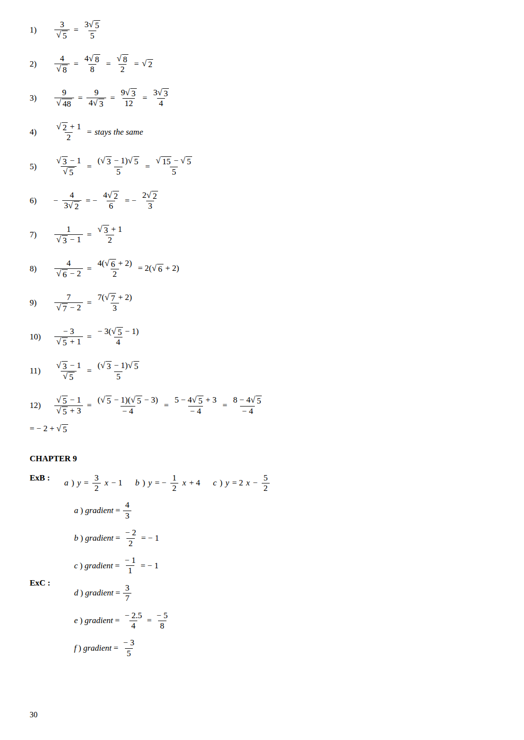3√5 = 3√55
4√8 = 4√88 = √82 = √2
9√48 = 94√3 = 9√312 = 3√34
√2 + 12 = stays the same
√3 − 1√5 = (√3 − 1)√55 = √15 − √55
− 43√2 = − 4√26 = − 2√23
1√3 − 1 = √3 + 12
4√6 − 2 = 4(√6 + 2) 2 = 2(√6 + 2)
7√7 − 2 = 7(√7 + 2) 3
− 3√5 + 1 = − 3(√5 − 1) 4
√3 − 1√5 = (√3 − 1)√55
√5 − 1√5 + 3 = (√5 − 1)(√5 − 3)− 4 = 5 − 4√5 + 3− 4 = 8 − 4√5− 4
= − 2 + √5
CHAPTER 9
ExB : a) y = 32 x − 1 b) y = − 12 x + 4 c) y = 2x − 52
ExC :
a)gradient= 43
b)gradient= − 22 = − 1
c)gradient= − 11 = − 1
d)gradient= 37
e)gradient= − 2.54 = − 58
f )gradient= − 35
30